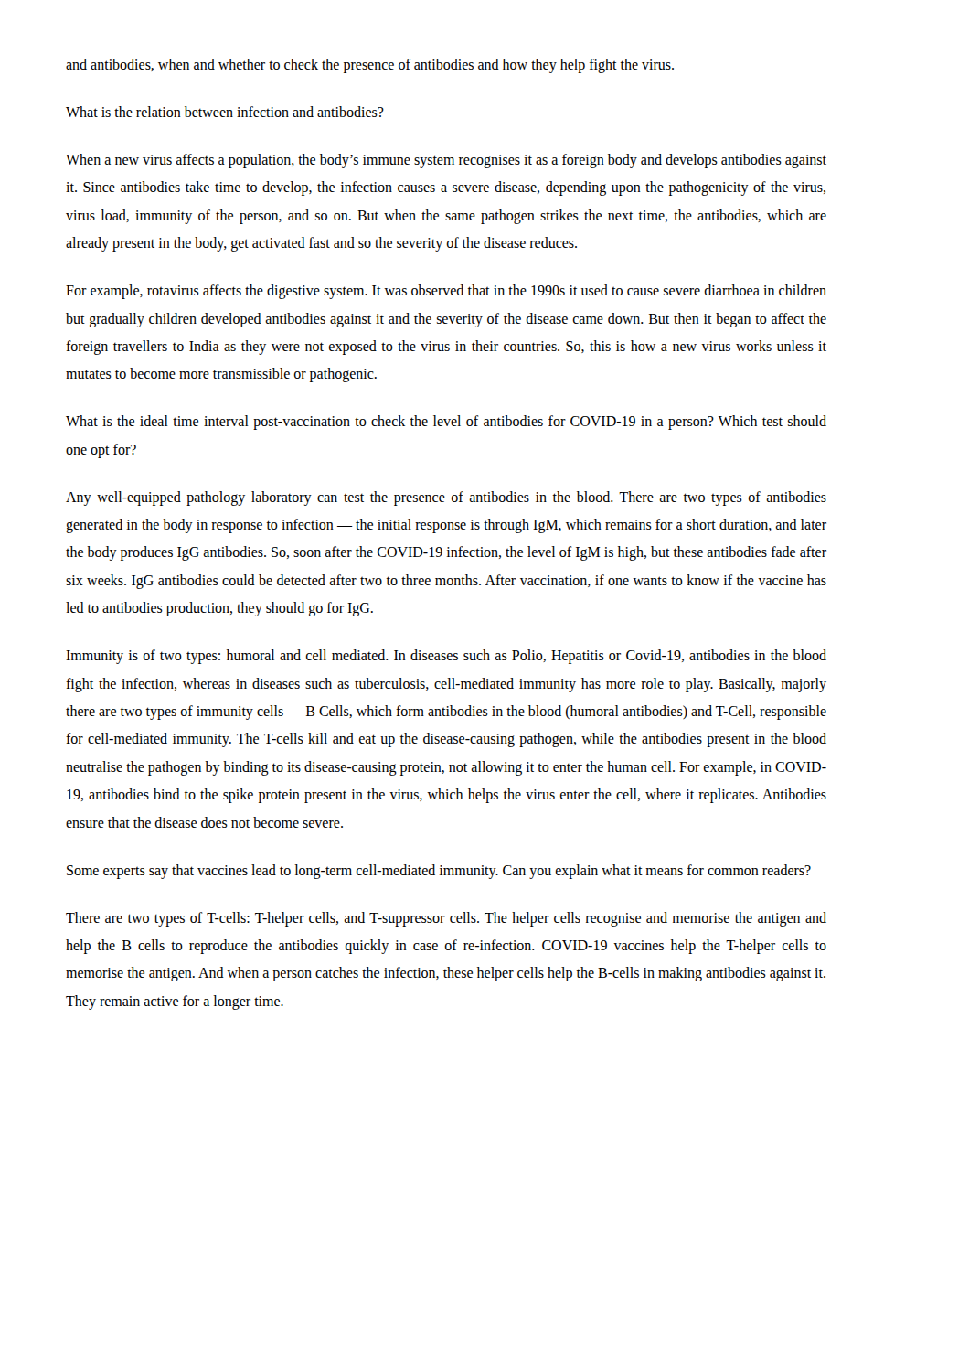and antibodies, when and whether to check the presence of antibodies and how they help fight the virus.
What is the relation between infection and antibodies?
When a new virus affects a population, the body’s immune system recognises it as a foreign body and develops antibodies against it. Since antibodies take time to develop, the infection causes a severe disease, depending upon the pathogenicity of the virus, virus load, immunity of the person, and so on. But when the same pathogen strikes the next time, the antibodies, which are already present in the body, get activated fast and so the severity of the disease reduces.
For example, rotavirus affects the digestive system. It was observed that in the 1990s it used to cause severe diarrhoea in children but gradually children developed antibodies against it and the severity of the disease came down. But then it began to affect the foreign travellers to India as they were not exposed to the virus in their countries. So, this is how a new virus works unless it mutates to become more transmissible or pathogenic.
What is the ideal time interval post-vaccination to check the level of antibodies for COVID-19 in a person? Which test should one opt for?
Any well-equipped pathology laboratory can test the presence of antibodies in the blood. There are two types of antibodies generated in the body in response to infection — the initial response is through IgM, which remains for a short duration, and later the body produces IgG antibodies. So, soon after the COVID-19 infection, the level of IgM is high, but these antibodies fade after six weeks. IgG antibodies could be detected after two to three months. After vaccination, if one wants to know if the vaccine has led to antibodies production, they should go for IgG.
Immunity is of two types: humoral and cell mediated. In diseases such as Polio, Hepatitis or Covid-19, antibodies in the blood fight the infection, whereas in diseases such as tuberculosis, cell-mediated immunity has more role to play. Basically, majorly there are two types of immunity cells — B Cells, which form antibodies in the blood (humoral antibodies) and T-Cell, responsible for cell-mediated immunity. The T-cells kill and eat up the disease-causing pathogen, while the antibodies present in the blood neutralise the pathogen by binding to its disease-causing protein, not allowing it to enter the human cell. For example, in COVID-19, antibodies bind to the spike protein present in the virus, which helps the virus enter the cell, where it replicates. Antibodies ensure that the disease does not become severe.
Some experts say that vaccines lead to long-term cell-mediated immunity. Can you explain what it means for common readers?
There are two types of T-cells: T-helper cells, and T-suppressor cells. The helper cells recognise and memorise the antigen and help the B cells to reproduce the antibodies quickly in case of re-infection. COVID-19 vaccines help the T-helper cells to memorise the antigen. And when a person catches the infection, these helper cells help the B-cells in making antibodies against it. They remain active for a longer time.